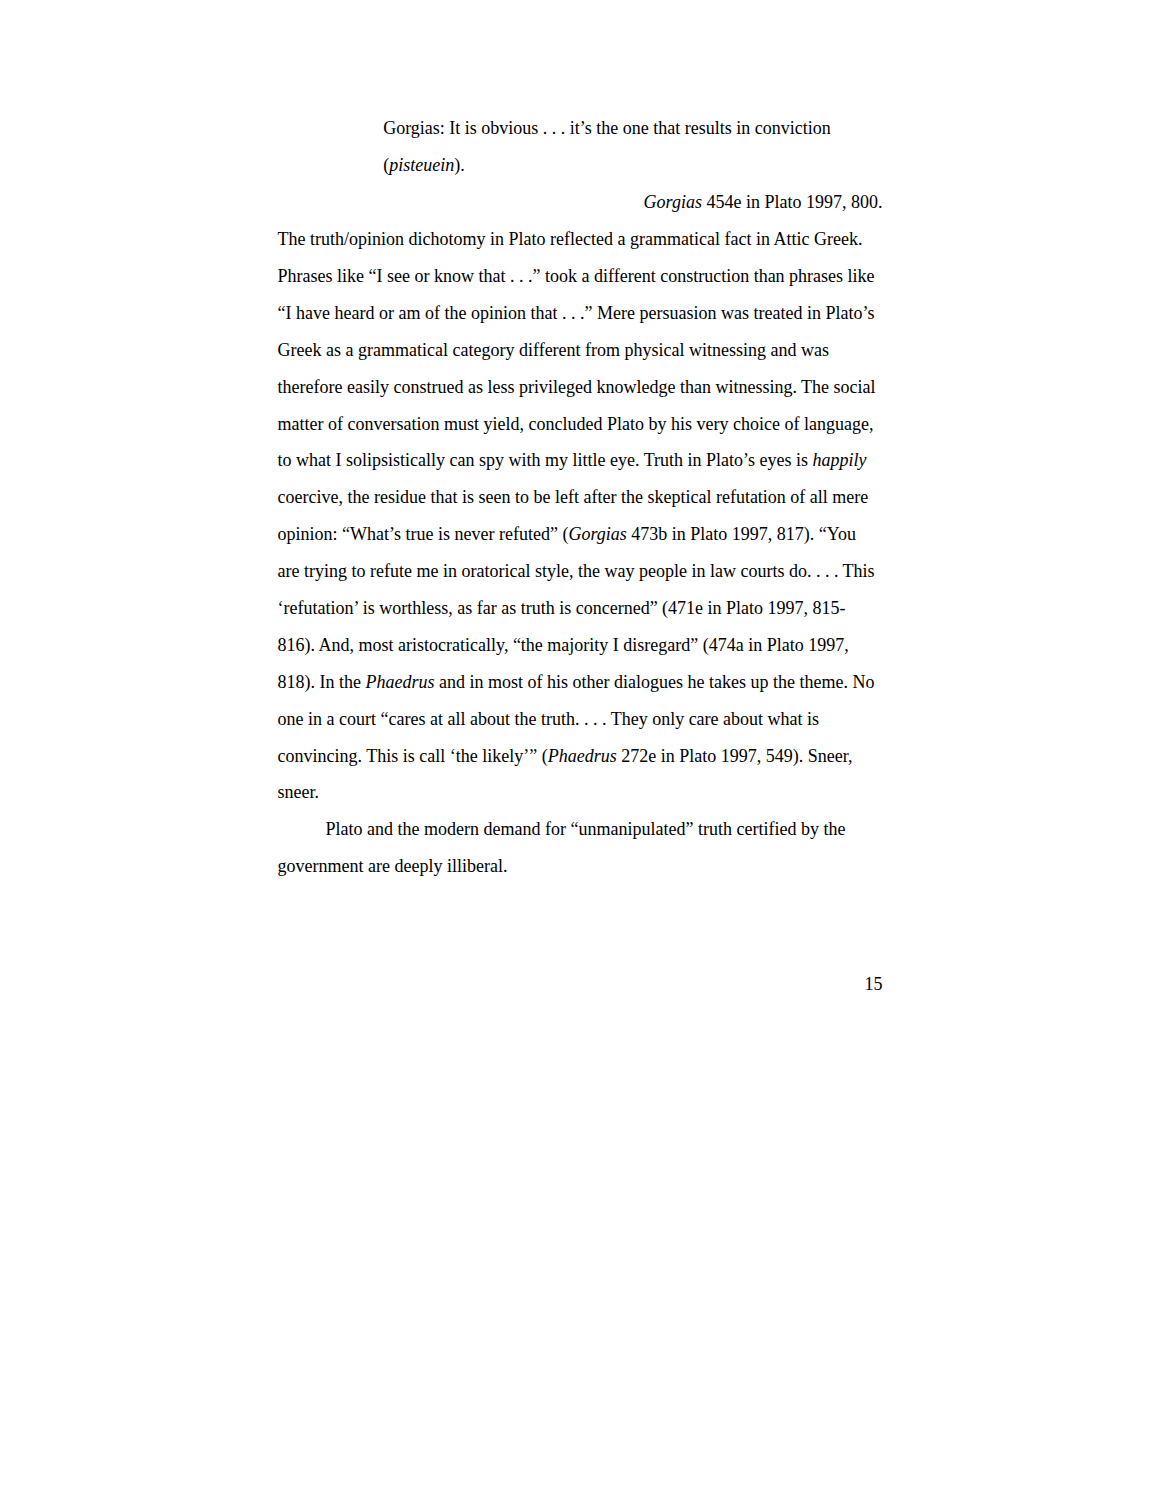Gorgias: It is obvious . . . it’s the one that results in conviction (pisteuein).
Gorgias 454e in Plato 1997, 800.
The truth/opinion dichotomy in Plato reflected a grammatical fact in Attic Greek. Phrases like “I see or know that . . .” took a different construction than phrases like “I have heard or am of the opinion that . . .” Mere persuasion was treated in Plato’s Greek as a grammatical category different from physical witnessing and was therefore easily construed as less privileged knowledge than witnessing. The social matter of conversation must yield, concluded Plato by his very choice of language, to what I solipsistically can spy with my little eye. Truth in Plato’s eyes is happily coercive, the residue that is seen to be left after the skeptical refutation of all mere opinion: “What’s true is never refuted” (Gorgias 473b in Plato 1997, 817). “You are trying to refute me in oratorical style, the way people in law courts do. . . . This ‘refutation’ is worthless, as far as truth is concerned” (471e in Plato 1997, 815-816). And, most aristocratically, “the majority I disregard” (474a in Plato 1997, 818). In the Phaedrus and in most of his other dialogues he takes up the theme. No one in a court “cares at all about the truth. . . . They only care about what is convincing. This is call ‘the likely’” (Phaedrus 272e in Plato 1997, 549). Sneer, sneer.
Plato and the modern demand for “unmanipulated” truth certified by the government are deeply illiberal.
15